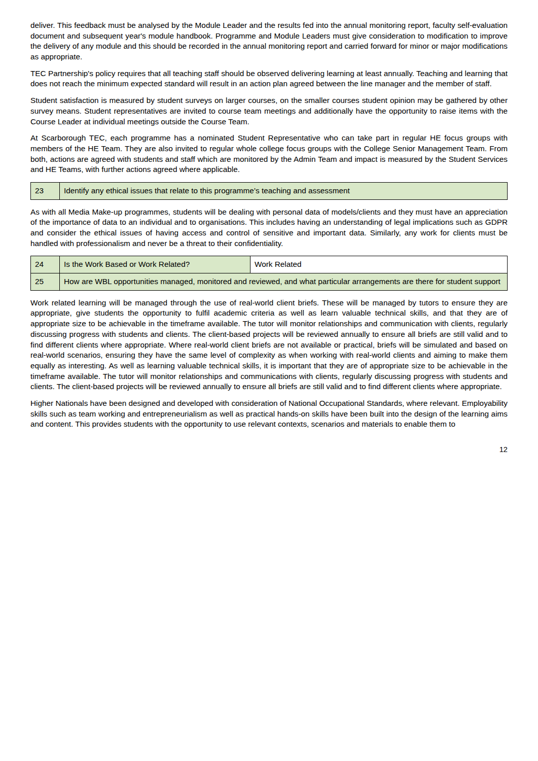deliver. This feedback must be analysed by the Module Leader and the results fed into the annual monitoring report, faculty self-evaluation document and subsequent year's module handbook. Programme and Module Leaders must give consideration to modification to improve the delivery of any module and this should be recorded in the annual monitoring report and carried forward for minor or major modifications as appropriate.
TEC Partnership's policy requires that all teaching staff should be observed delivering learning at least annually. Teaching and learning that does not reach the minimum expected standard will result in an action plan agreed between the line manager and the member of staff.
Student satisfaction is measured by student surveys on larger courses, on the smaller courses student opinion may be gathered by other survey means. Student representatives are invited to course team meetings and additionally have the opportunity to raise items with the Course Leader at individual meetings outside the Course Team.
At Scarborough TEC, each programme has a nominated Student Representative who can take part in regular HE focus groups with members of the HE Team. They are also invited to regular whole college focus groups with the College Senior Management Team. From both, actions are agreed with students and staff which are monitored by the Admin Team and impact is measured by the Student Services and HE Teams, with further actions agreed where applicable.
| 23 | Identify any ethical issues that relate to this programme’s teaching and assessment |
As with all Media Make-up programmes, students will be dealing with personal data of models/clients and they must have an appreciation of the importance of data to an individual and to organisations. This includes having an understanding of legal implications such as GDPR and consider the ethical issues of having access and control of sensitive and important data. Similarly, any work for clients must be handled with professionalism and never be a threat to their confidentiality.
| 24 | Is the Work Based or Work Related? | Work Related |
| 25 | How are WBL opportunities managed, monitored and reviewed, and what particular arrangements are there for student support |
Work related learning will be managed through the use of real-world client briefs. These will be managed by tutors to ensure they are appropriate, give students the opportunity to fulfil academic criteria as well as learn valuable technical skills, and that they are of appropriate size to be achievable in the timeframe available. The tutor will monitor relationships and communication with clients, regularly discussing progress with students and clients. The client-based projects will be reviewed annually to ensure all briefs are still valid and to find different clients where appropriate. Where real-world client briefs are not available or practical, briefs will be simulated and based on real-world scenarios, ensuring they have the same level of complexity as when working with real-world clients and aiming to make them equally as interesting. As well as learning valuable technical skills, it is important that they are of appropriate size to be achievable in the timeframe available. The tutor will monitor relationships and communications with clients, regularly discussing progress with students and clients. The client-based projects will be reviewed annually to ensure all briefs are still valid and to find different clients where appropriate.
Higher Nationals have been designed and developed with consideration of National Occupational Standards, where relevant. Employability skills such as team working and entrepreneurialism as well as practical hands-on skills have been built into the design of the learning aims and content. This provides students with the opportunity to use relevant contexts, scenarios and materials to enable them to
12